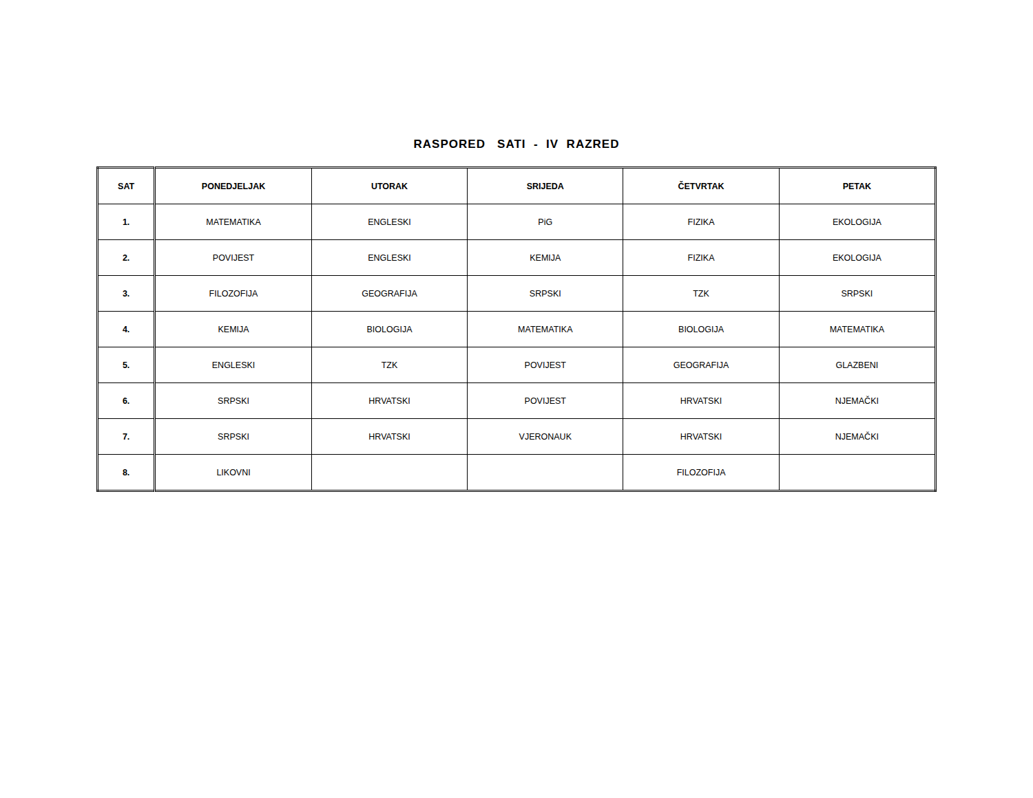RASPORED SATI - IV RAZRED
| SAT | PONEDJELJAK | UTORAK | SRIJEDA | ČETVRTAK | PETAK |
| --- | --- | --- | --- | --- | --- |
| 1. | MATEMATIKA | ENGLESKI | PiG | FIZIKA | EKOLOGIJA |
| 2. | POVIJEST | ENGLESKI | KEMIJA | FIZIKA | EKOLOGIJA |
| 3. | FILOZOFIJA | GEOGRAFIJA | SRPSKI | TZK | SRPSKI |
| 4. | KEMIJA | BIOLOGIJA | MATEMATIKA | BIOLOGIJA | MATEMATIKA |
| 5. | ENGLESKI | TZK | POVIJEST | GEOGRAFIJA | GLAZBENI |
| 6. | SRPSKI | HRVATSKI | POVIJEST | HRVATSKI | NJEMAČKI |
| 7. | SRPSKI | HRVATSKI | VJERONAUK | HRVATSKI | NJEMAČKI |
| 8. | LIKOVNI | | | FILOZOFIJA | |